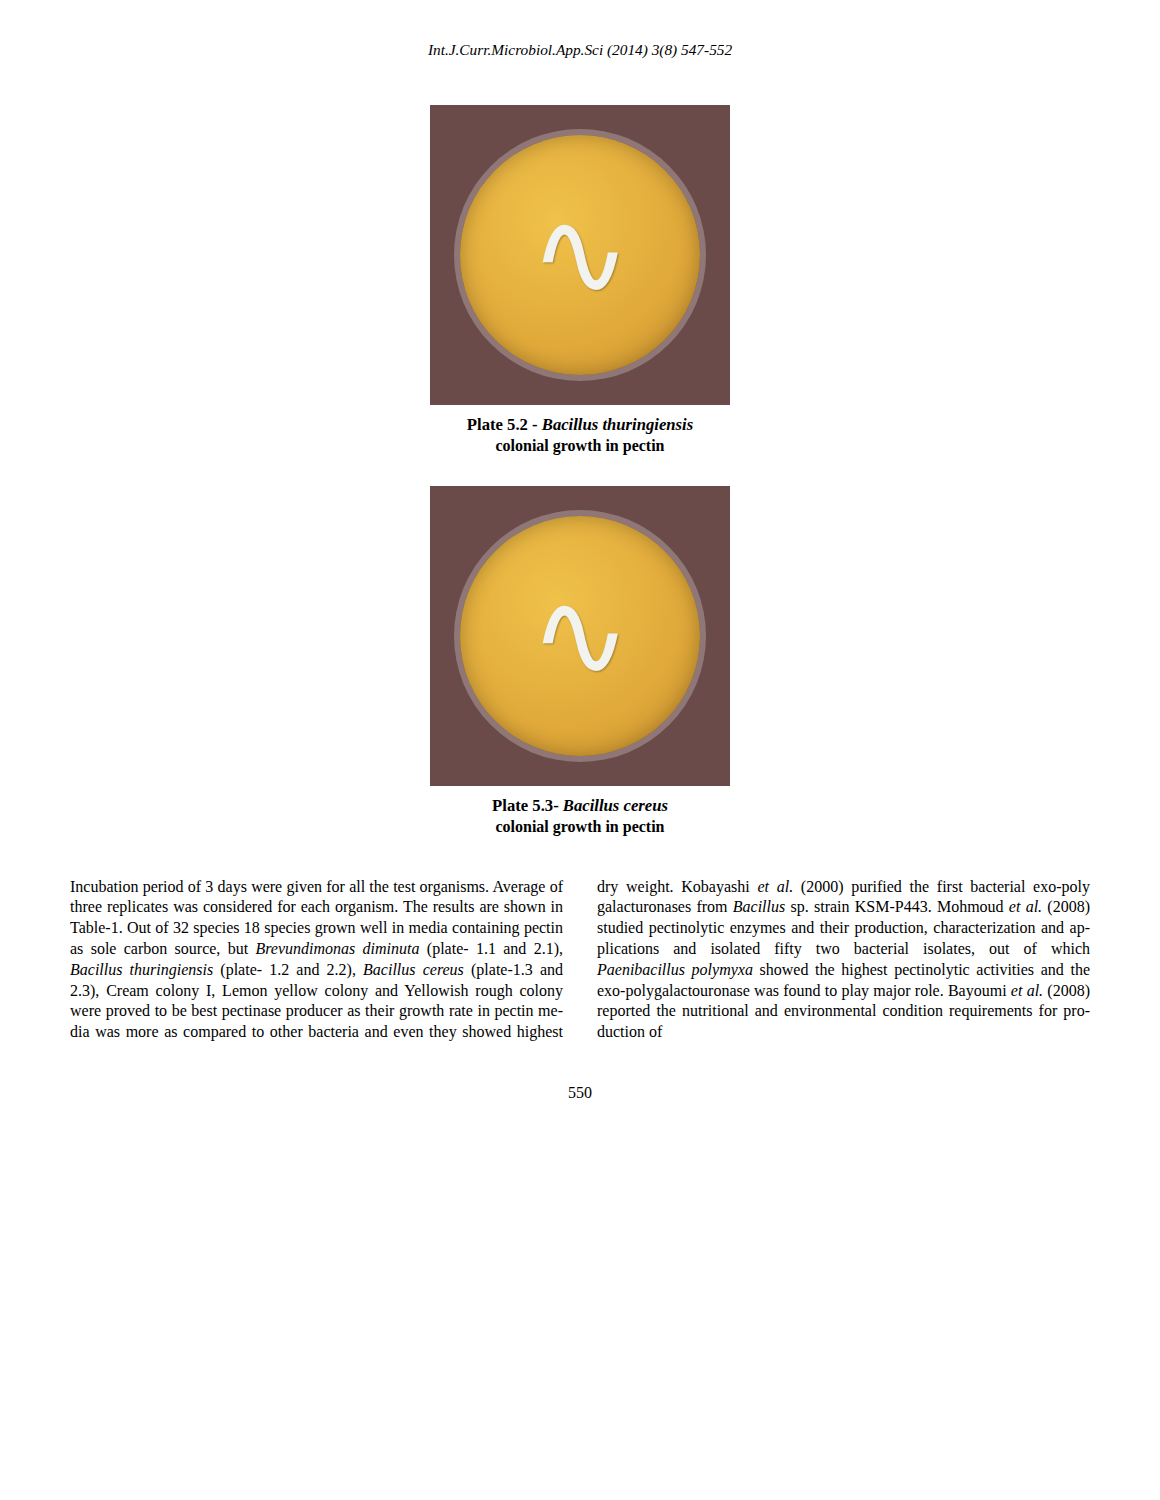Int.J.Curr.Microbiol.App.Sci (2014) 3(8) 547-552
∿
Plate 5.2 - Bacillus thuringiensis colonial growth in pectin
∿
Plate 5.3- Bacillus cereus colonial growth in pectin
Incubation period of 3 days were given for all the test organisms. Average of three replicates was considered for each organism. The results are shown in Table-1. Out of 32 species 18 species grown well in media containing pectin as sole carbon source, but Brevundimonas diminuta (plate- 1.1 and 2.1), Bacillus thuringiensis (plate- 1.2 and 2.2), Bacillus cereus (plate-1.3 and 2.3), Cream colony I, Lemon yellow colony and Yellowish rough colony were proved to be best pectinase producer as their growth rate in pectin media was more as compared to other bacteria and even they showed highest dry weight. Kobayashi et al. (2000) purified the first bacterial exo-poly galacturonases from Bacillus sp. strain KSM-P443. Mohmoud et al. (2008) studied pectinolytic enzymes and their production, characterization and applications and isolated fifty two bacterial isolates, out of which Paenibacillus polymyxa showed the highest pectinolytic activities and the exo-polygalactouronase was found to play major role. Bayoumi et al. (2008) reported the nutritional and environmental condition requirements for production of
550